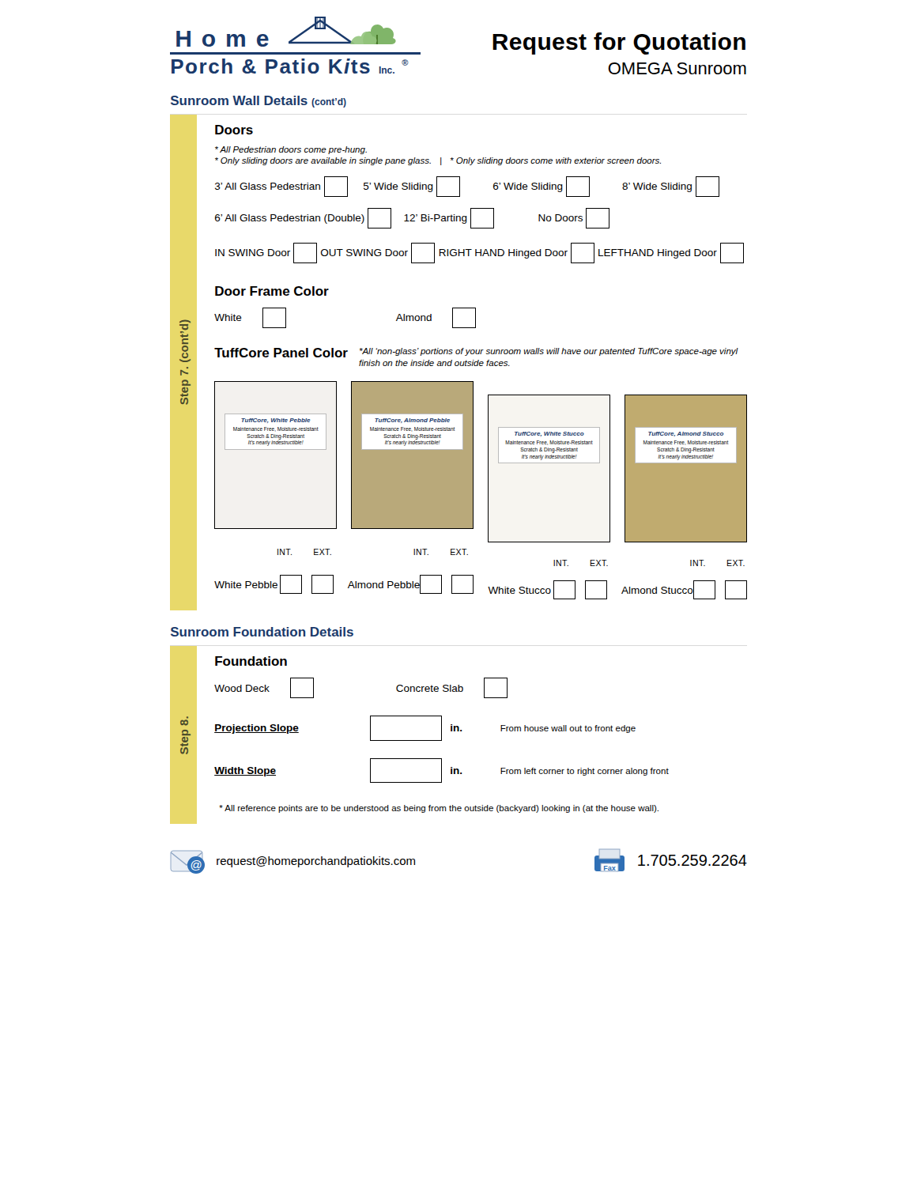H o m e
Porch & Patio Kits Inc. ®
Request for Quotation
OMEGA Sunroom
Sunroom Wall Details (cont’d)
Step 7. (cont’d)
Doors
* All Pedestrian doors come pre-hung.
* Only sliding doors are available in single pane glass.|* Only sliding doors come with exterior screen doors.
3’ All Glass Pedestrian
5’ Wide Sliding
6’ Wide Sliding
8’ Wide Sliding
6’ All Glass Pedestrian (Double)
12’ Bi-Parting
No Doors
IN SWING Door
OUT SWING Door
RIGHT HAND Hinged Door
LEFTHAND Hinged Door
Door Frame Color
White
Almond
TuffCore Panel Color
*All ‘non-glass’ portions of your sunroom walls will have our patented TuffCore space-age vinyl finish on the inside and outside faces.
TuffCore, White Pebble
Maintenance Free, Moisture-resistant
Scratch & Ding-Resistant
It’s nearly indestructible!
TuffCore, Almond Pebble
Maintenance Free, Moisture-resistant
Scratch & Ding-Resistant
It’s nearly indestructible!
TuffCore, White Stucco
Maintenance Free, Moisture-Resistant
Scratch & Ding-Resistant
It’s nearly indestructible!
TuffCore, Almond Stucco
Maintenance Free, Moisture-resistant
Scratch & Ding-Resistant
It’s nearly indestructible!
INT. EXT.
INT. EXT.
INT. EXT.
INT. EXT.
White Pebble
Almond Pebble
White Stucco
Almond Stucco
Sunroom Foundation Details
Step 8.
Foundation
Wood Deck
Concrete Slab
Projection Slope
in.
From house wall out to front edge
Width Slope
in.
From left corner to right corner along front
* All reference points are to be understood as being from the outside (backyard) looking in (at the house wall).
@ request@homeporchandpatiokits.com
Fax 1.705.259.2264